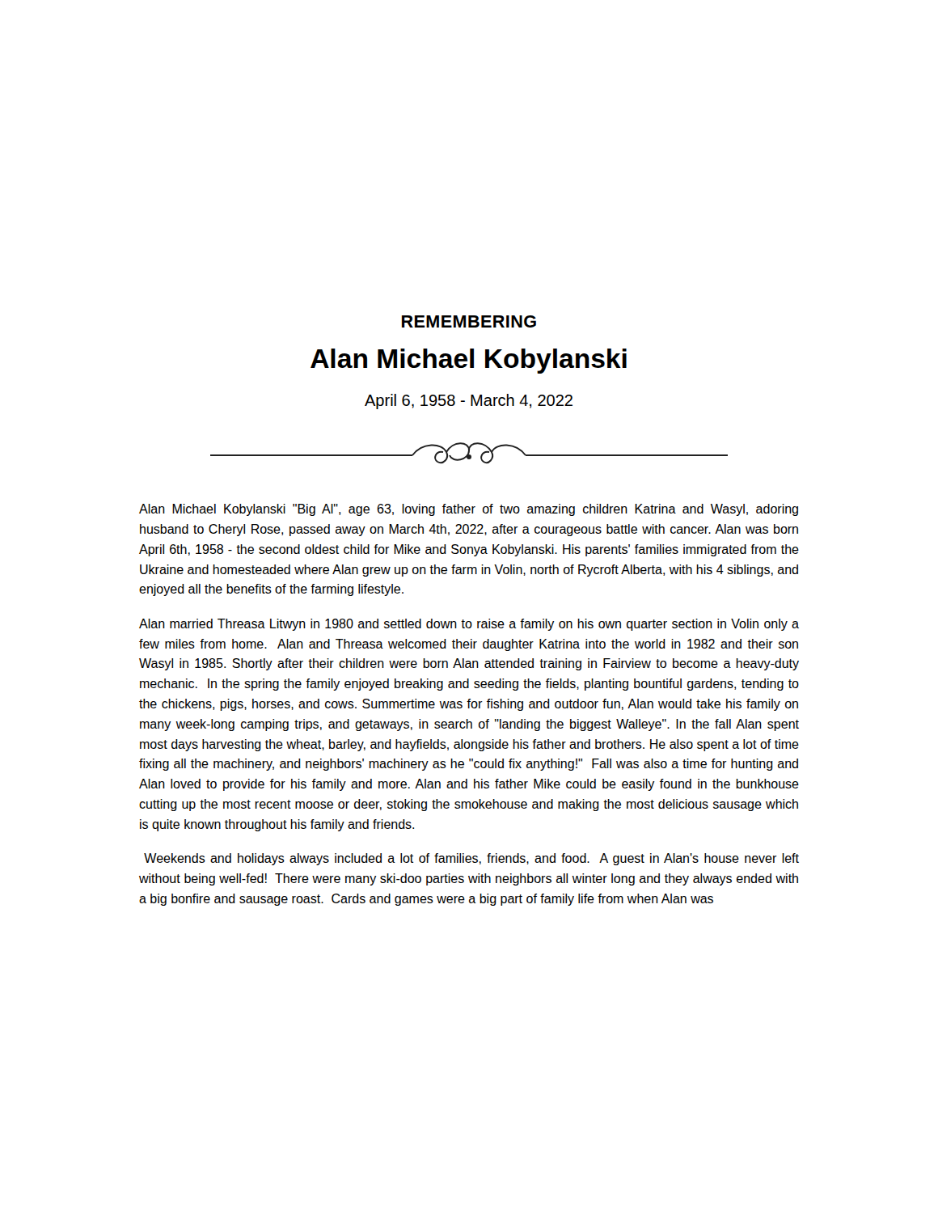REMEMBERING
Alan Michael Kobylanski
April 6, 1958 - March 4, 2022
Alan Michael Kobylanski "Big Al", age 63, loving father of two amazing children Katrina and Wasyl, adoring husband to Cheryl Rose, passed away on March 4th, 2022, after a courageous battle with cancer. Alan was born April 6th, 1958 - the second oldest child for Mike and Sonya Kobylanski. His parents' families immigrated from the Ukraine and homesteaded where Alan grew up on the farm in Volin, north of Rycroft Alberta, with his 4 siblings, and enjoyed all the benefits of the farming lifestyle.
Alan married Threasa Litwyn in 1980 and settled down to raise a family on his own quarter section in Volin only a few miles from home. Alan and Threasa welcomed their daughter Katrina into the world in 1982 and their son Wasyl in 1985. Shortly after their children were born Alan attended training in Fairview to become a heavy-duty mechanic. In the spring the family enjoyed breaking and seeding the fields, planting bountiful gardens, tending to the chickens, pigs, horses, and cows. Summertime was for fishing and outdoor fun, Alan would take his family on many week-long camping trips, and getaways, in search of "landing the biggest Walleye". In the fall Alan spent most days harvesting the wheat, barley, and hayfields, alongside his father and brothers. He also spent a lot of time fixing all the machinery, and neighbors' machinery as he "could fix anything!" Fall was also a time for hunting and Alan loved to provide for his family and more. Alan and his father Mike could be easily found in the bunkhouse cutting up the most recent moose or deer, stoking the smokehouse and making the most delicious sausage which is quite known throughout his family and friends.
Weekends and holidays always included a lot of families, friends, and food. A guest in Alan's house never left without being well-fed! There were many ski-doo parties with neighbors all winter long and they always ended with a big bonfire and sausage roast. Cards and games were a big part of family life from when Alan was